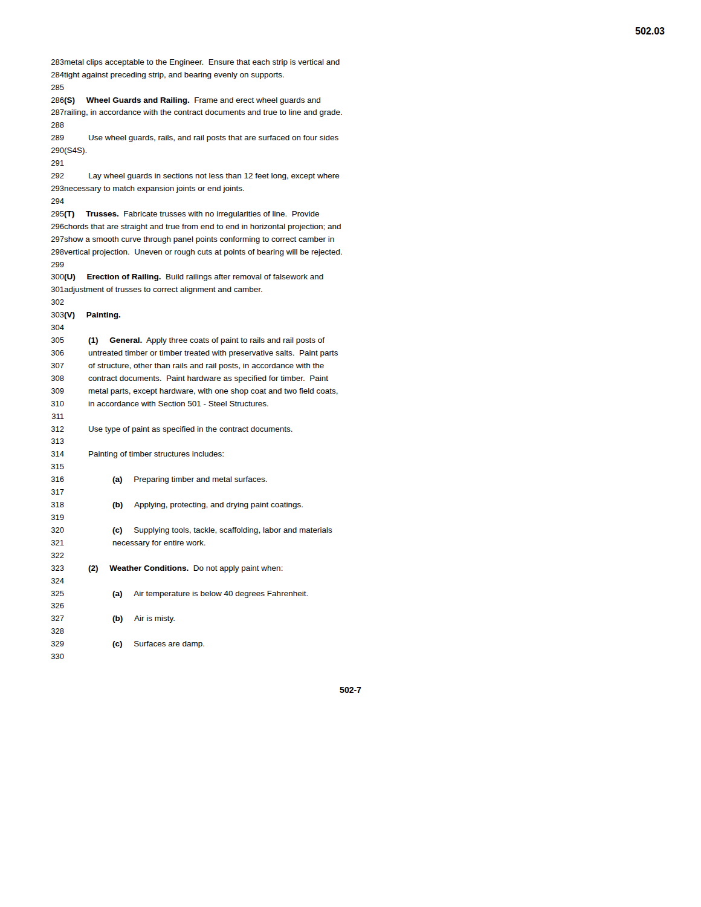502.03
| 283 | metal clips acceptable to the Engineer. Ensure that each strip is vertical and |
| 284 | tight against preceding strip, and bearing evenly on supports. |
| 285 | |
| 286 | (S) Wheel Guards and Railing. Frame and erect wheel guards and |
| 287 | railing, in accordance with the contract documents and true to line and grade. |
| 288 | |
| 289 | Use wheel guards, rails, and rail posts that are surfaced on four sides |
| 290 | (S4S). |
| 291 | |
| 292 | Lay wheel guards in sections not less than 12 feet long, except where |
| 293 | necessary to match expansion joints or end joints. |
| 294 | |
| 295 | (T) Trusses. Fabricate trusses with no irregularities of line. Provide |
| 296 | chords that are straight and true from end to end in horizontal projection; and |
| 297 | show a smooth curve through panel points conforming to correct camber in |
| 298 | vertical projection. Uneven or rough cuts at points of bearing will be rejected. |
| 299 | |
| 300 | (U) Erection of Railing. Build railings after removal of falsework and |
| 301 | adjustment of trusses to correct alignment and camber. |
| 302 | |
| 303 | (V) Painting. |
| 304 | |
| 305 | (1) General. Apply three coats of paint to rails and rail posts of |
| 306 | untreated timber or timber treated with preservative salts. Paint parts |
| 307 | of structure, other than rails and rail posts, in accordance with the |
| 308 | contract documents. Paint hardware as specified for timber. Paint |
| 309 | metal parts, except hardware, with one shop coat and two field coats, |
| 310 | in accordance with Section 501 - Steel Structures. |
| 311 | |
| 312 | Use type of paint as specified in the contract documents. |
| 313 | |
| 314 | Painting of timber structures includes: |
| 315 | |
| 316 | (a) Preparing timber and metal surfaces. |
| 317 | |
| 318 | (b) Applying, protecting, and drying paint coatings. |
| 319 | |
| 320 | (c) Supplying tools, tackle, scaffolding, labor and materials |
| 321 | necessary for entire work. |
| 322 | |
| 323 | (2) Weather Conditions. Do not apply paint when: |
| 324 | |
| 325 | (a) Air temperature is below 40 degrees Fahrenheit. |
| 326 | |
| 327 | (b) Air is misty. |
| 328 | |
| 329 | (c) Surfaces are damp. |
| 330 | |
502-7